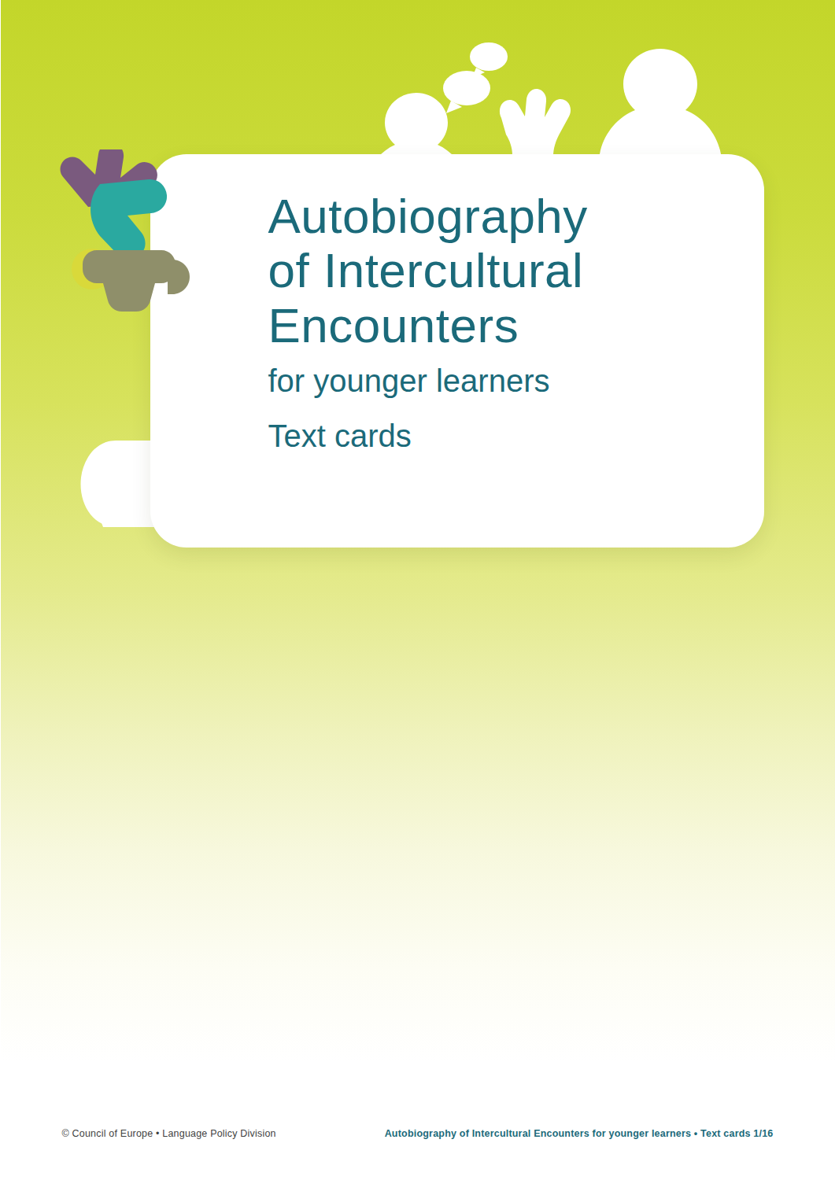Autobiography
of Intercultural
Encounters
for younger learners
Text cards
© Council of Europe • Language Policy Division
Autobiography of Intercultural Encounters for younger learners • Text cards 1/16